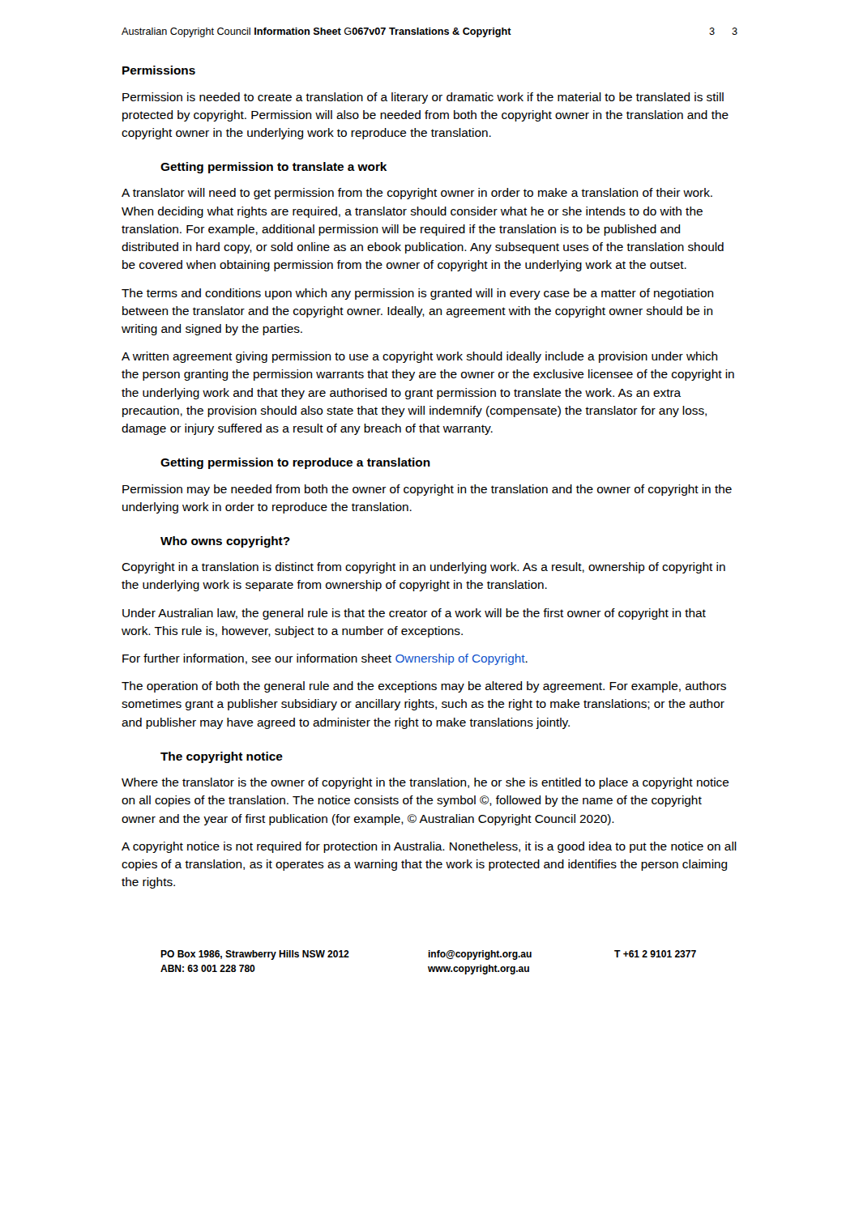Australian Copyright Council Information Sheet G067v07 Translations & Copyright
33
Permissions
Permission is needed to create a translation of a literary or dramatic work if the material to be translated is still protected by copyright. Permission will also be needed from both the copyright owner in the translation and the copyright owner in the underlying work to reproduce the translation.
Getting permission to translate a work
A translator will need to get permission from the copyright owner in order to make a translation of their work. When deciding what rights are required, a translator should consider what he or she intends to do with the translation. For example, additional permission will be required if the translation is to be published and distributed in hard copy, or sold online as an ebook publication. Any subsequent uses of the translation should be covered when obtaining permission from the owner of copyright in the underlying work at the outset.
The terms and conditions upon which any permission is granted will in every case be a matter of negotiation between the translator and the copyright owner. Ideally, an agreement with the copyright owner should be in writing and signed by the parties.
A written agreement giving permission to use a copyright work should ideally include a provision under which the person granting the permission warrants that they are the owner or the exclusive licensee of the copyright in the underlying work and that they are authorised to grant permission to translate the work. As an extra precaution, the provision should also state that they will indemnify (compensate) the translator for any loss, damage or injury suffered as a result of any breach of that warranty.
Getting permission to reproduce a translation
Permission may be needed from both the owner of copyright in the translation and the owner of copyright in the underlying work in order to reproduce the translation.
Who owns copyright?
Copyright in a translation is distinct from copyright in an underlying work. As a result, ownership of copyright in the underlying work is separate from ownership of copyright in the translation.
Under Australian law, the general rule is that the creator of a work will be the first owner of copyright in that work. This rule is, however, subject to a number of exceptions.
For further information, see our information sheet Ownership of Copyright.
The operation of both the general rule and the exceptions may be altered by agreement. For example, authors sometimes grant a publisher subsidiary or ancillary rights, such as the right to make translations; or the author and publisher may have agreed to administer the right to make translations jointly.
The copyright notice
Where the translator is the owner of copyright in the translation, he or she is entitled to place a copyright notice on all copies of the translation. The notice consists of the symbol ©, followed by the name of the copyright owner and the year of first publication (for example, © Australian Copyright Council 2020).
A copyright notice is not required for protection in Australia. Nonetheless, it is a good idea to put the notice on all copies of a translation, as it operates as a warning that the work is protected and identifies the person claiming the rights.
PO Box 1986, Strawberry Hills NSW 2012
ABN: 63 001 228 780
info@copyright.org.au
www.copyright.org.au
T +61 2 9101 2377